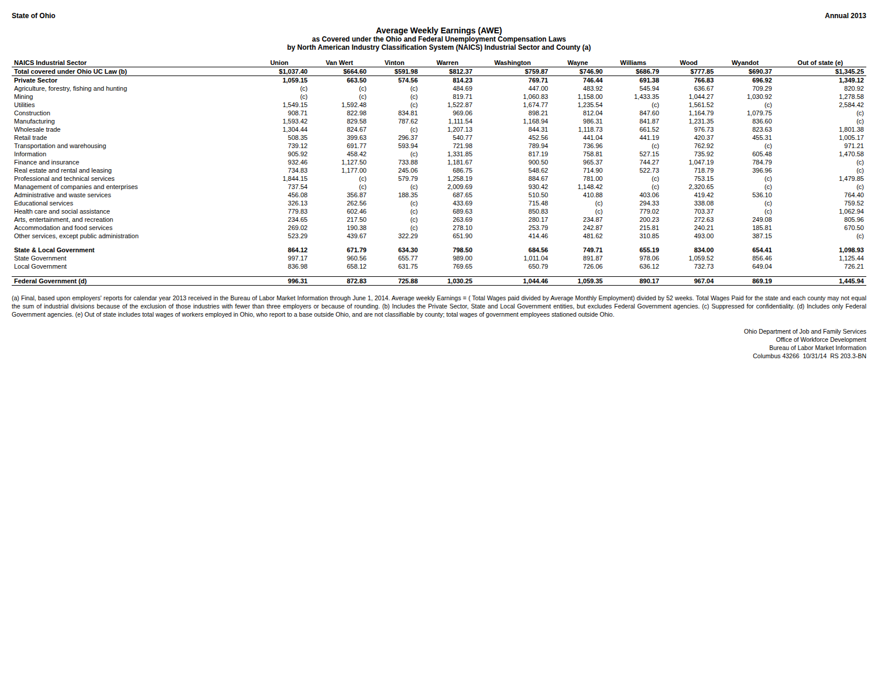State of Ohio
Annual 2013
Average Weekly Earnings (AWE)
as Covered under the Ohio and Federal Unemployment Compensation Laws
by North American Industry Classification System (NAICS) Industrial Sector and County (a)
| NAICS Industrial Sector | Union | Van Wert | Vinton | Warren | Washington | Wayne | Williams | Wood | Wyandot | Out of state (e) |
| --- | --- | --- | --- | --- | --- | --- | --- | --- | --- | --- |
| Total covered under Ohio UC Law (b) | $1,037.40 | $664.60 | $591.98 | $812.37 | $759.87 | $746.90 | $686.79 | $777.85 | $690.37 | $1,345.25 |
| Private Sector | 1,059.15 | 663.50 | 574.56 | 814.23 | 769.71 | 746.44 | 691.38 | 766.83 | 696.92 | 1,349.12 |
| Agriculture, forestry, fishing and hunting | (c) | (c) | (c) | 484.69 | 447.00 | 483.92 | 545.94 | 636.67 | 709.29 | 820.92 |
| Mining | (c) | (c) | (c) | 819.71 | 1,060.83 | 1,158.00 | 1,433.35 | 1,044.27 | 1,030.92 | 1,278.58 |
| Utilities | 1,549.15 | 1,592.48 | (c) | 1,522.87 | 1,674.77 | 1,235.54 | (c) | 1,561.52 | (c) | 2,584.42 |
| Construction | 908.71 | 822.98 | 834.81 | 969.06 | 898.21 | 812.04 | 847.60 | 1,164.79 | 1,079.75 | (c) |
| Manufacturing | 1,593.42 | 829.58 | 787.62 | 1,111.54 | 1,168.94 | 986.31 | 841.87 | 1,231.35 | 836.60 | (c) |
| Wholesale trade | 1,304.44 | 824.67 | (c) | 1,207.13 | 844.31 | 1,118.73 | 661.52 | 976.73 | 823.63 | 1,801.38 |
| Retail trade | 508.35 | 399.63 | 296.37 | 540.77 | 452.56 | 441.04 | 441.19 | 420.37 | 455.31 | 1,005.17 |
| Transportation and warehousing | 739.12 | 691.77 | 593.94 | 721.98 | 789.94 | 736.96 | (c) | 762.92 | (c) | 971.21 |
| Information | 905.92 | 458.42 | (c) | 1,331.85 | 817.19 | 758.81 | 527.15 | 735.92 | 605.48 | 1,470.58 |
| Finance and insurance | 932.46 | 1,127.50 | 733.88 | 1,181.67 | 900.50 | 965.37 | 744.27 | 1,047.19 | 784.79 | (c) |
| Real estate and rental and leasing | 734.83 | 1,177.00 | 245.06 | 686.75 | 548.62 | 714.90 | 522.73 | 718.79 | 396.96 | (c) |
| Professional and technical services | 1,844.15 | (c) | 579.79 | 1,258.19 | 884.67 | 781.00 | (c) | 753.15 | (c) | 1,479.85 |
| Management of companies and enterprises | 737.54 | (c) | (c) | 2,009.69 | 930.42 | 1,148.42 | (c) | 2,320.65 | (c) | (c) |
| Administrative and waste services | 456.08 | 356.87 | 188.35 | 687.65 | 510.50 | 410.88 | 403.06 | 419.42 | 536.10 | 764.40 |
| Educational services | 326.13 | 262.56 | (c) | 433.69 | 715.48 | (c) | 294.33 | 338.08 | (c) | 759.52 |
| Health care and social assistance | 779.83 | 602.46 | (c) | 689.63 | 850.83 | (c) | 779.02 | 703.37 | (c) | 1,062.94 |
| Arts, entertainment, and recreation | 234.65 | 217.50 | (c) | 263.69 | 280.17 | 234.87 | 200.23 | 272.63 | 249.08 | 805.96 |
| Accommodation and food services | 269.02 | 190.38 | (c) | 278.10 | 253.79 | 242.87 | 215.81 | 240.21 | 185.81 | 670.50 |
| Other services, except public administration | 523.29 | 439.67 | 322.29 | 651.90 | 414.46 | 481.62 | 310.85 | 493.00 | 387.15 | (c) |
| State & Local Government | 864.12 | 671.79 | 634.30 | 798.50 | 684.56 | 749.71 | 655.19 | 834.00 | 654.41 | 1,098.93 |
| State Government | 997.17 | 960.56 | 655.77 | 989.00 | 1,011.04 | 891.87 | 978.06 | 1,059.52 | 856.46 | 1,125.44 |
| Local Government | 836.98 | 658.12 | 631.75 | 769.65 | 650.79 | 726.06 | 636.12 | 732.73 | 649.04 | 726.21 |
| Federal Government (d) | 996.31 | 872.83 | 725.88 | 1,030.25 | 1,044.46 | 1,059.35 | 890.17 | 967.04 | 869.19 | 1,445.94 |
(a) Final, based upon employers' reports for calendar year 2013 received in the Bureau of Labor Market Information through June 1, 2014. Average weekly Earnings = ( Total Wages paid divided by Average Monthly Employment) divided by 52 weeks. Total Wages Paid for the state and each county may not equal the sum of industrial divisions because of the exclusion of those industries with fewer than three employers or because of rounding. (b) Includes the Private Sector, State and Local Government entities, but excludes Federal Government agencies. (c) Suppressed for confidentiality. (d) Includes only Federal Government agencies. (e) Out of state includes total wages of workers employed in Ohio, who report to a base outside Ohio, and are not classifiable by county; total wages of government employees stationed outside Ohio.
Ohio Department of Job and Family Services
Office of Workforce Development
Bureau of Labor Market Information
Columbus 43266 10/31/14 RS 203.3-BN